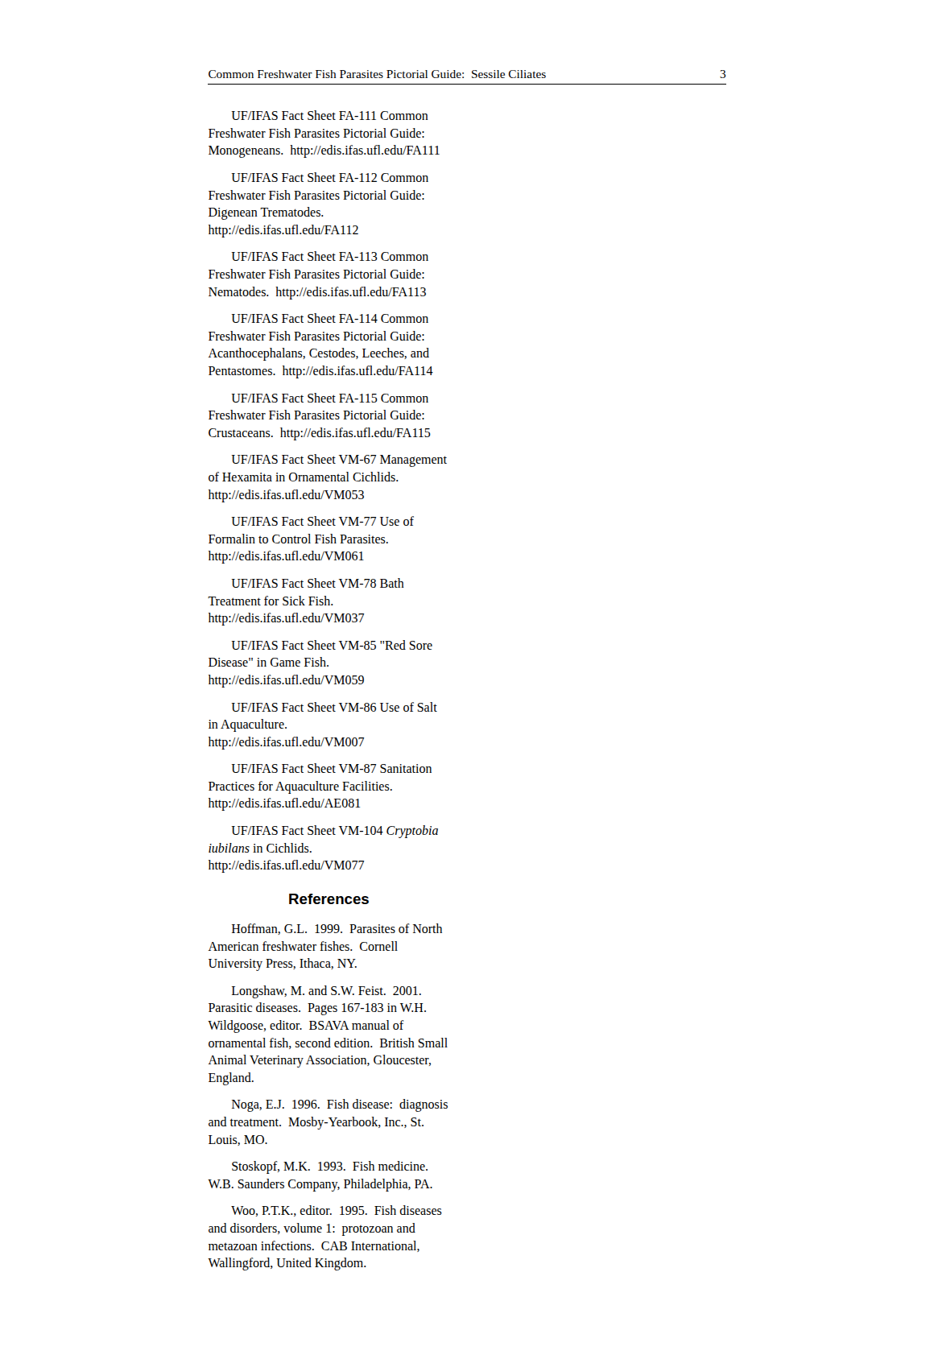Common Freshwater Fish Parasites Pictorial Guide: Sessile Ciliates 3
UF/IFAS Fact Sheet FA-111 Common Freshwater Fish Parasites Pictorial Guide: Monogeneans. http://edis.ifas.ufl.edu/FA111
UF/IFAS Fact Sheet FA-112 Common Freshwater Fish Parasites Pictorial Guide: Digenean Trematodes. http://edis.ifas.ufl.edu/FA112
UF/IFAS Fact Sheet FA-113 Common Freshwater Fish Parasites Pictorial Guide: Nematodes. http://edis.ifas.ufl.edu/FA113
UF/IFAS Fact Sheet FA-114 Common Freshwater Fish Parasites Pictorial Guide: Acanthocephalans, Cestodes, Leeches, and Pentastomes. http://edis.ifas.ufl.edu/FA114
UF/IFAS Fact Sheet FA-115 Common Freshwater Fish Parasites Pictorial Guide: Crustaceans. http://edis.ifas.ufl.edu/FA115
UF/IFAS Fact Sheet VM-67 Management of Hexamita in Ornamental Cichlids. http://edis.ifas.ufl.edu/VM053
UF/IFAS Fact Sheet VM-77 Use of Formalin to Control Fish Parasites. http://edis.ifas.ufl.edu/VM061
UF/IFAS Fact Sheet VM-78 Bath Treatment for Sick Fish. http://edis.ifas.ufl.edu/VM037
UF/IFAS Fact Sheet VM-85 "Red Sore Disease" in Game Fish. http://edis.ifas.ufl.edu/VM059
UF/IFAS Fact Sheet VM-86 Use of Salt in Aquaculture. http://edis.ifas.ufl.edu/VM007
UF/IFAS Fact Sheet VM-87 Sanitation Practices for Aquaculture Facilities. http://edis.ifas.ufl.edu/AE081
UF/IFAS Fact Sheet VM-104 Cryptobia iubilans in Cichlids. http://edis.ifas.ufl.edu/VM077
References
Hoffman, G.L. 1999. Parasites of North American freshwater fishes. Cornell University Press, Ithaca, NY.
Longshaw, M. and S.W. Feist. 2001. Parasitic diseases. Pages 167-183 in W.H. Wildgoose, editor. BSAVA manual of ornamental fish, second edition. British Small Animal Veterinary Association, Gloucester, England.
Noga, E.J. 1996. Fish disease: diagnosis and treatment. Mosby-Yearbook, Inc., St. Louis, MO.
Stoskopf, M.K. 1993. Fish medicine. W.B. Saunders Company, Philadelphia, PA.
Woo, P.T.K., editor. 1995. Fish diseases and disorders, volume 1: protozoan and metazoan infections. CAB International, Wallingford, United Kingdom.